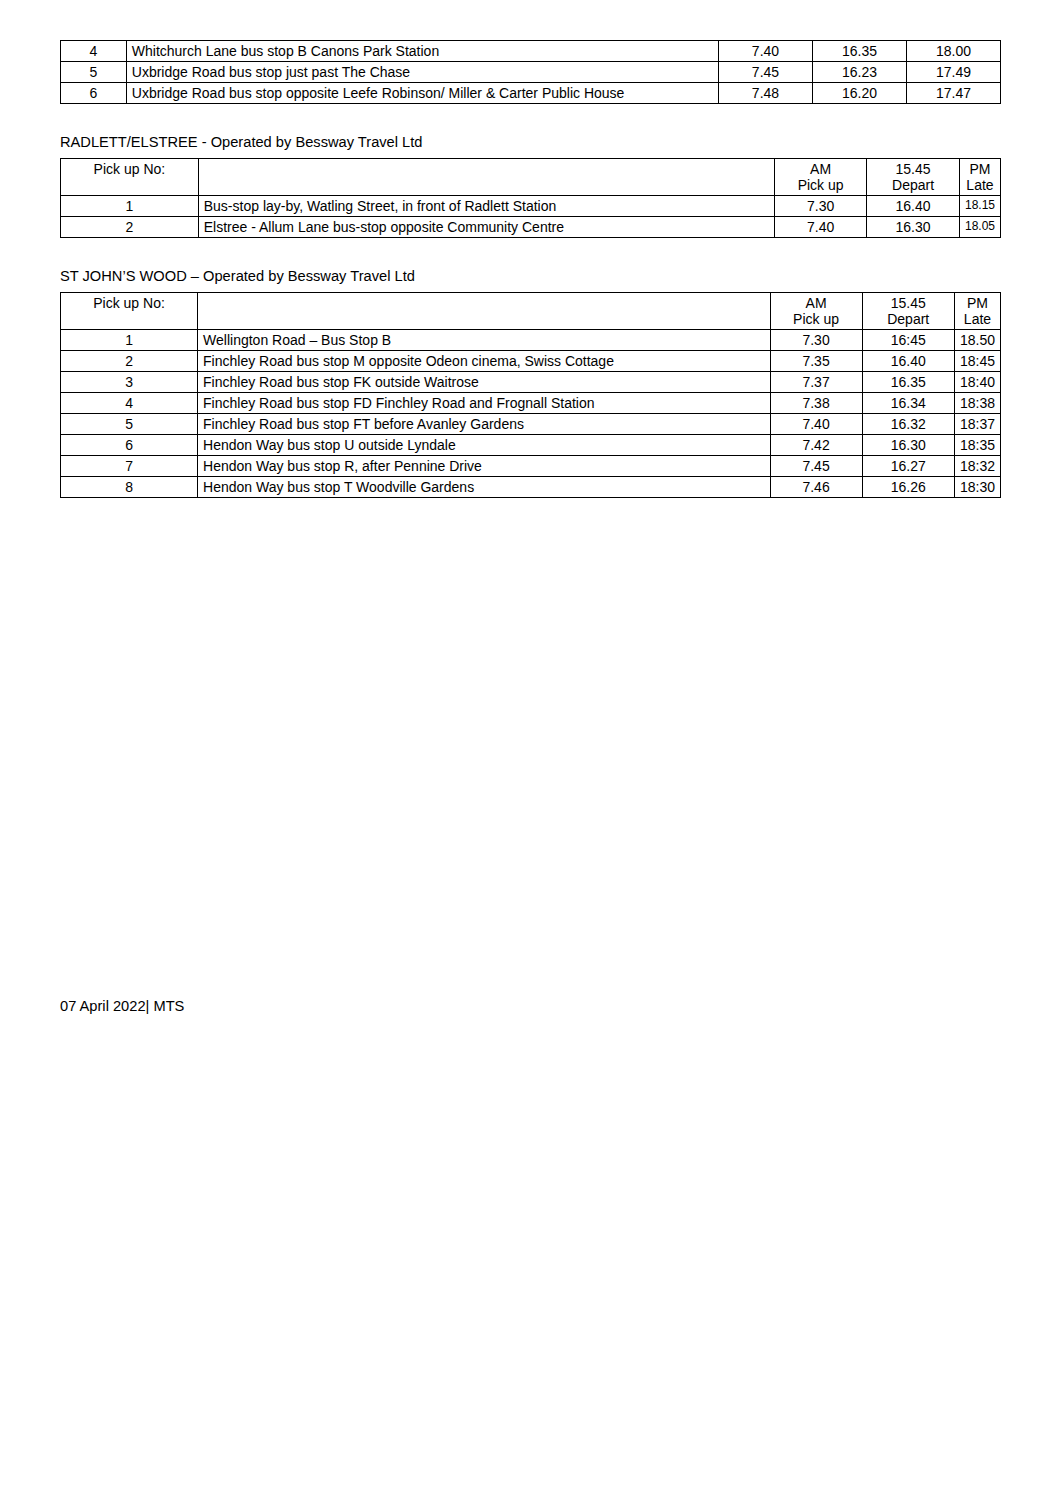| 4 | Whitchurch Lane bus stop B Canons Park Station | 7.40 | 16.35 | 18.00 |
| 5 | Uxbridge Road bus stop just past The Chase | 7.45 | 16.23 | 17.49 |
| 6 | Uxbridge Road bus stop opposite Leefe Robinson/ Miller & Carter Public House | 7.48 | 16.20 | 17.47 |
RADLETT/ELSTREE - Operated by Bessway Travel Ltd
| Pick up No: | | AM Pick up | 15.45 Depart | PM Late |
| 1 | Bus-stop lay-by, Watling Street, in front of Radlett Station | 7.30 | 16.40 | 18.15 |
| 2 | Elstree - Allum Lane bus-stop opposite Community Centre | 7.40 | 16.30 | 18.05 |
ST JOHN’S WOOD – Operated by Bessway Travel Ltd
| Pick up No: | | AM Pick up | 15.45 Depart | PM Late |
| 1 | Wellington Road – Bus Stop B | 7.30 | 16:45 | 18.50 |
| 2 | Finchley Road bus stop M opposite Odeon cinema, Swiss Cottage | 7.35 | 16.40 | 18:45 |
| 3 | Finchley Road bus stop FK outside Waitrose | 7.37 | 16.35 | 18:40 |
| 4 | Finchley Road bus stop FD Finchley Road and Frognall Station | 7.38 | 16.34 | 18:38 |
| 5 | Finchley Road bus stop FT before Avanley Gardens | 7.40 | 16.32 | 18:37 |
| 6 | Hendon Way bus stop U outside Lyndale | 7.42 | 16.30 | 18:35 |
| 7 | Hendon Way bus stop R, after Pennine Drive | 7.45 | 16.27 | 18:32 |
| 8 | Hendon Way bus stop T Woodville Gardens | 7.46 | 16.26 | 18:30 |
07 April 2022| MTS